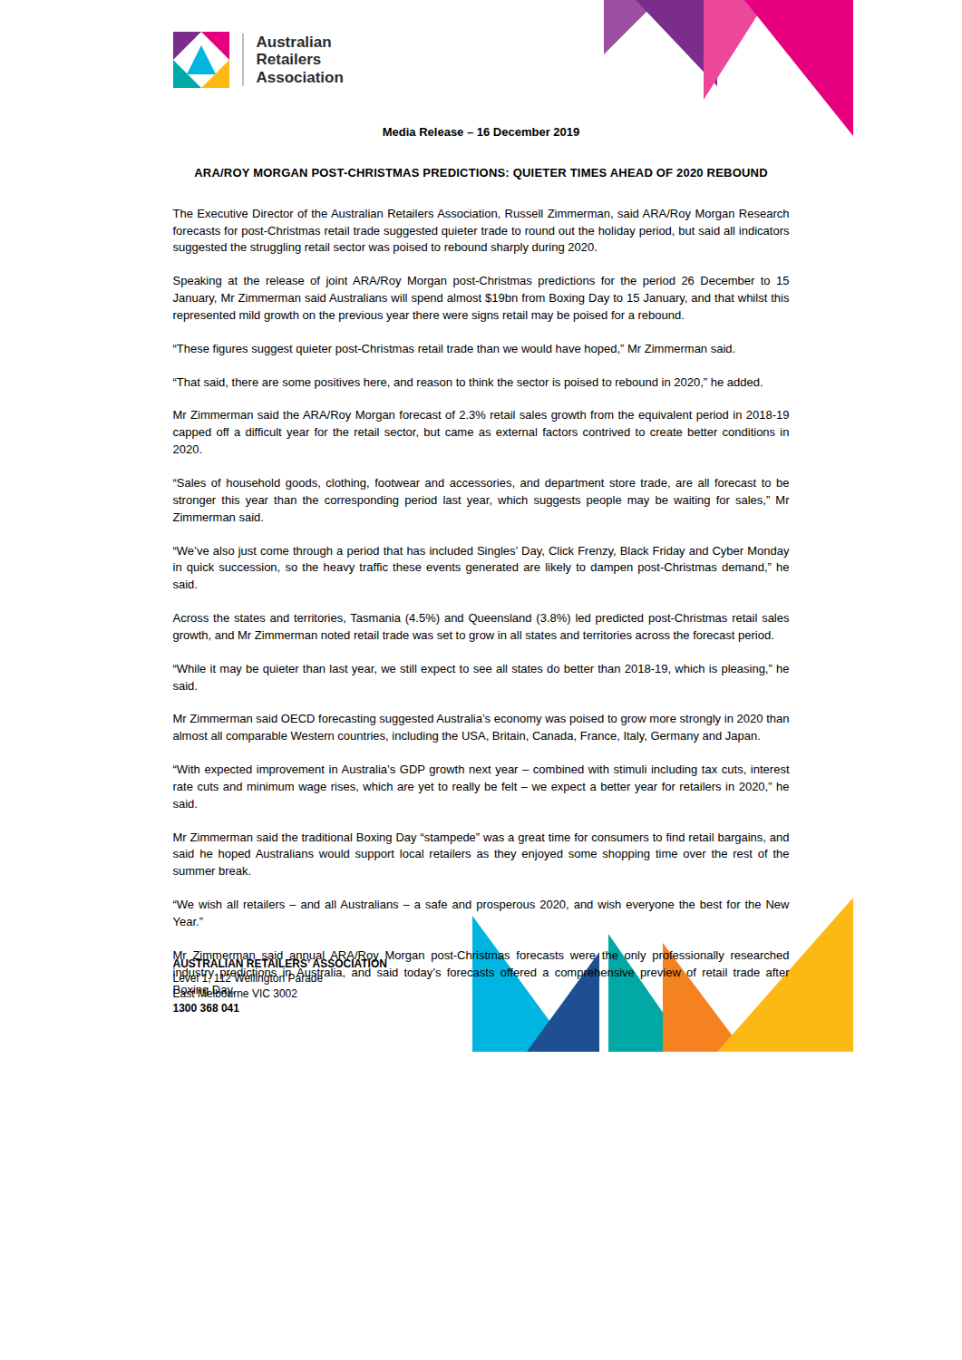Australian Retailers Association
Media Release – 16 December 2019
ARA/ROY MORGAN POST-CHRISTMAS PREDICTIONS: QUIETER TIMES AHEAD OF 2020 REBOUND
The Executive Director of the Australian Retailers Association, Russell Zimmerman, said ARA/Roy Morgan Research forecasts for post-Christmas retail trade suggested quieter trade to round out the holiday period, but said all indicators suggested the struggling retail sector was poised to rebound sharply during 2020.
Speaking at the release of joint ARA/Roy Morgan post-Christmas predictions for the period 26 December to 15 January, Mr Zimmerman said Australians will spend almost $19bn from Boxing Day to 15 January, and that whilst this represented mild growth on the previous year there were signs retail may be poised for a rebound.
“These figures suggest quieter post-Christmas retail trade than we would have hoped,” Mr Zimmerman said.
“That said, there are some positives here, and reason to think the sector is poised to rebound in 2020,” he added.
Mr Zimmerman said the ARA/Roy Morgan forecast of 2.3% retail sales growth from the equivalent period in 2018-19 capped off a difficult year for the retail sector, but came as external factors contrived to create better conditions in 2020.
“Sales of household goods, clothing, footwear and accessories, and department store trade, are all forecast to be stronger this year than the corresponding period last year, which suggests people may be waiting for sales,” Mr Zimmerman said.
“We’ve also just come through a period that has included Singles’ Day, Click Frenzy, Black Friday and Cyber Monday in quick succession, so the heavy traffic these events generated are likely to dampen post-Christmas demand,” he said.
Across the states and territories, Tasmania (4.5%) and Queensland (3.8%) led predicted post-Christmas retail sales growth, and Mr Zimmerman noted retail trade was set to grow in all states and territories across the forecast period.
“While it may be quieter than last year, we still expect to see all states do better than 2018-19, which is pleasing,” he said.
Mr Zimmerman said OECD forecasting suggested Australia’s economy was poised to grow more strongly in 2020 than almost all comparable Western countries, including the USA, Britain, Canada, France, Italy, Germany and Japan.
“With expected improvement in Australia’s GDP growth next year – combined with stimuli including tax cuts, interest rate cuts and minimum wage rises, which are yet to really be felt – we expect a better year for retailers in 2020,” he said.
Mr Zimmerman said the traditional Boxing Day “stampede” was a great time for consumers to find retail bargains, and said he hoped Australians would support local retailers as they enjoyed some shopping time over the rest of the summer break.
“We wish all retailers – and all Australians – a safe and prosperous 2020, and wish everyone the best for the New Year.”
Mr Zimmerman said annual ARA/Roy Morgan post-Christmas forecasts were the only professionally researched industry predictions in Australia, and said today’s forecasts offered a comprehensive preview of retail trade after Boxing Day.
AUSTRALIAN RETAILERS’ ASSOCIATION
Level 1, 112 Wellington Parade
East Melbourne VIC 3002
1300 368 041